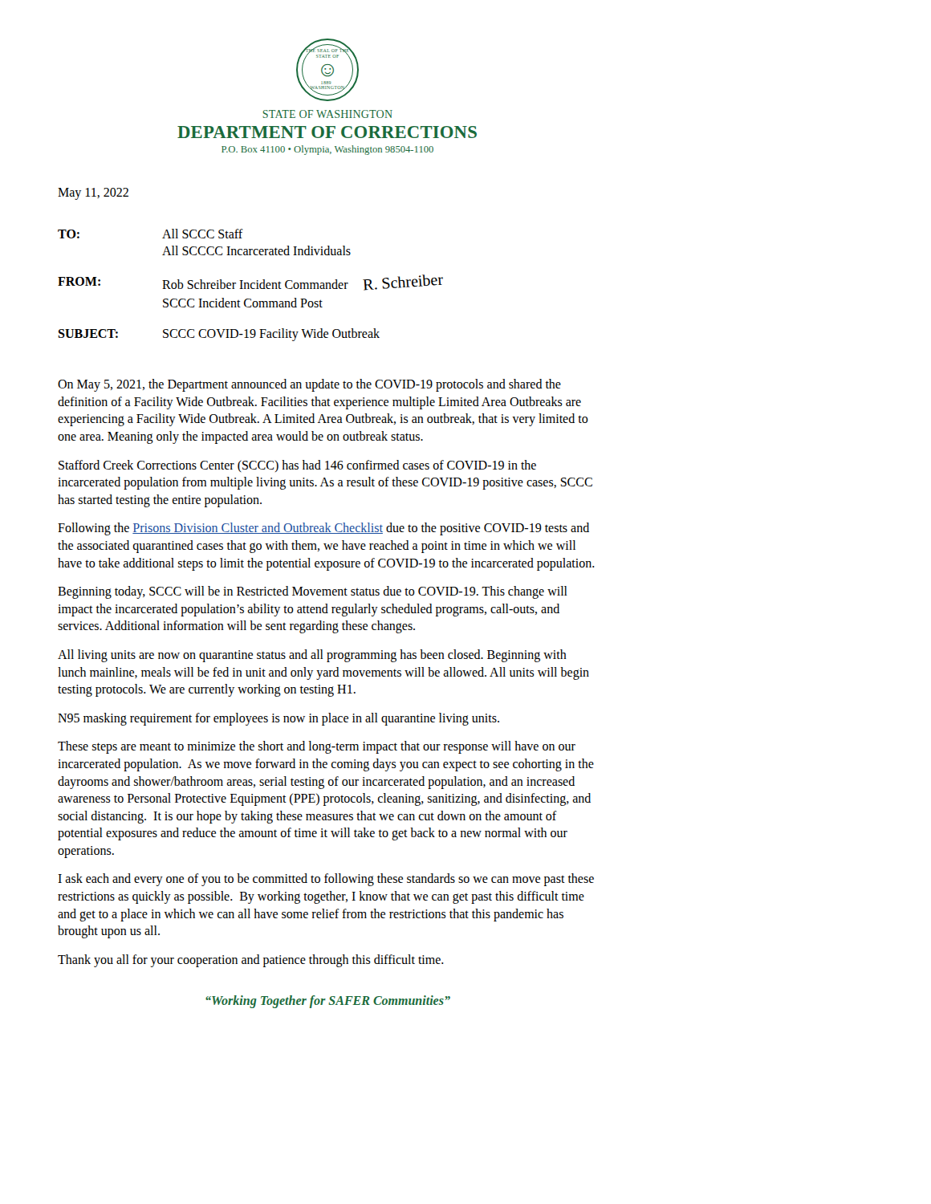THE SEAL OF THE STATE OF
☺
1889 WASHINGTON
STATE OF WASHINGTON
DEPARTMENT OF CORRECTIONS
P.O. Box 41100 • Olympia, Washington 98504-1100
May 11, 2022
| TO: | All SCCC Staff All SCCCC Incarcerated Individuals |
| FROM: | Rob Schreiber Incident Commander R. Schreiber SCCC Incident Command Post |
| SUBJECT: | SCCC COVID-19 Facility Wide Outbreak |
On May 5, 2021, the Department announced an update to the COVID-19 protocols and shared the definition of a Facility Wide Outbreak. Facilities that experience multiple Limited Area Outbreaks are experiencing a Facility Wide Outbreak. A Limited Area Outbreak, is an outbreak, that is very limited to one area. Meaning only the impacted area would be on outbreak status.
Stafford Creek Corrections Center (SCCC) has had 146 confirmed cases of COVID-19 in the incarcerated population from multiple living units. As a result of these COVID-19 positive cases, SCCC has started testing the entire population.
Following the Prisons Division Cluster and Outbreak Checklist due to the positive COVID-19 tests and the associated quarantined cases that go with them, we have reached a point in time in which we will have to take additional steps to limit the potential exposure of COVID-19 to the incarcerated population.
Beginning today, SCCC will be in Restricted Movement status due to COVID-19. This change will impact the incarcerated population’s ability to attend regularly scheduled programs, call-outs, and services. Additional information will be sent regarding these changes.
All living units are now on quarantine status and all programming has been closed. Beginning with lunch mainline, meals will be fed in unit and only yard movements will be allowed. All units will begin testing protocols. We are currently working on testing H1.
N95 masking requirement for employees is now in place in all quarantine living units.
These steps are meant to minimize the short and long-term impact that our response will have on our incarcerated population. As we move forward in the coming days you can expect to see cohorting in the dayrooms and shower/bathroom areas, serial testing of our incarcerated population, and an increased awareness to Personal Protective Equipment (PPE) protocols, cleaning, sanitizing, and disinfecting, and social distancing. It is our hope by taking these measures that we can cut down on the amount of potential exposures and reduce the amount of time it will take to get back to a new normal with our operations.
I ask each and every one of you to be committed to following these standards so we can move past these restrictions as quickly as possible. By working together, I know that we can get past this difficult time and get to a place in which we can all have some relief from the restrictions that this pandemic has brought upon us all.
Thank you all for your cooperation and patience through this difficult time.
“Working Together for SAFER Communities”